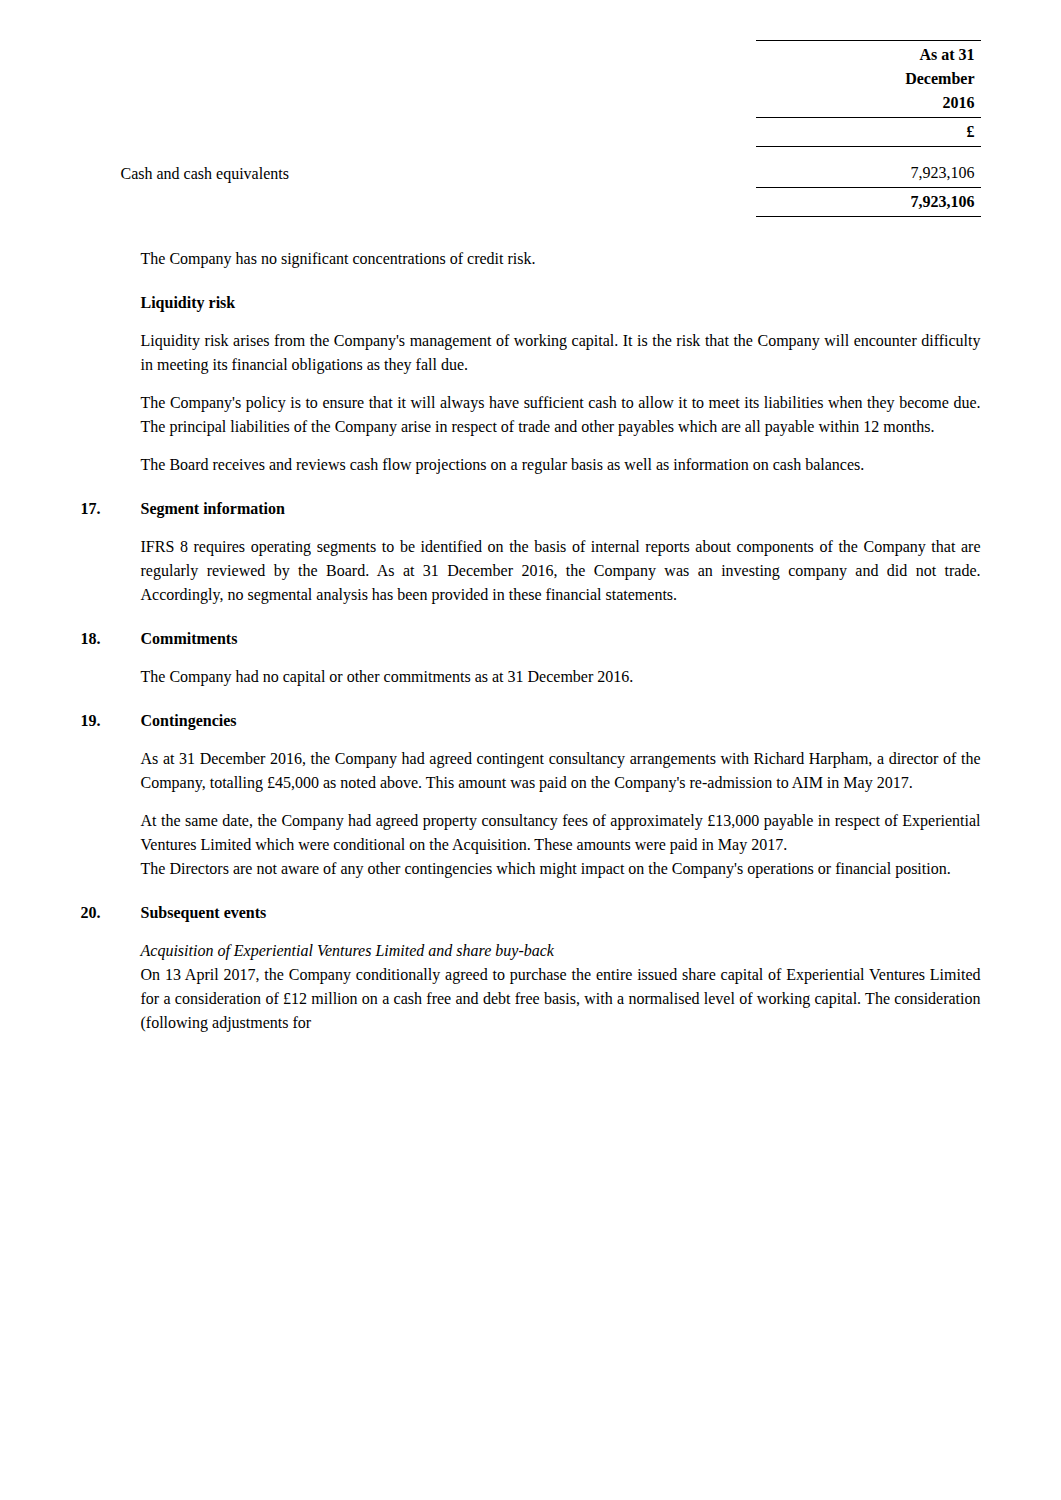| | | As at 31 December 2016 |
| | | £ |
| Cash and cash equivalents | | 7,923,106 |
| | | 7,923,106 |
The Company has no significant concentrations of credit risk.
Liquidity risk
Liquidity risk arises from the Company's management of working capital. It is the risk that the Company will encounter difficulty in meeting its financial obligations as they fall due.
The Company's policy is to ensure that it will always have sufficient cash to allow it to meet its liabilities when they become due. The principal liabilities of the Company arise in respect of trade and other payables which are all payable within 12 months.
The Board receives and reviews cash flow projections on a regular basis as well as information on cash balances.
17.
Segment information
IFRS 8 requires operating segments to be identified on the basis of internal reports about components of the Company that are regularly reviewed by the Board. As at 31 December 2016, the Company was an investing company and did not trade. Accordingly, no segmental analysis has been provided in these financial statements.
18.
Commitments
The Company had no capital or other commitments as at 31 December 2016.
19.
Contingencies
As at 31 December 2016, the Company had agreed contingent consultancy arrangements with Richard Harpham, a director of the Company, totalling £45,000 as noted above. This amount was paid on the Company's re-admission to AIM in May 2017.
At the same date, the Company had agreed property consultancy fees of approximately £13,000 payable in respect of Experiential Ventures Limited which were conditional on the Acquisition. These amounts were paid in May 2017.
The Directors are not aware of any other contingencies which might impact on the Company's operations or financial position.
20.
Subsequent events
Acquisition of Experiential Ventures Limited and share buy-back
On 13 April 2017, the Company conditionally agreed to purchase the entire issued share capital of Experiential Ventures Limited for a consideration of £12 million on a cash free and debt free basis, with a normalised level of working capital. The consideration (following adjustments for